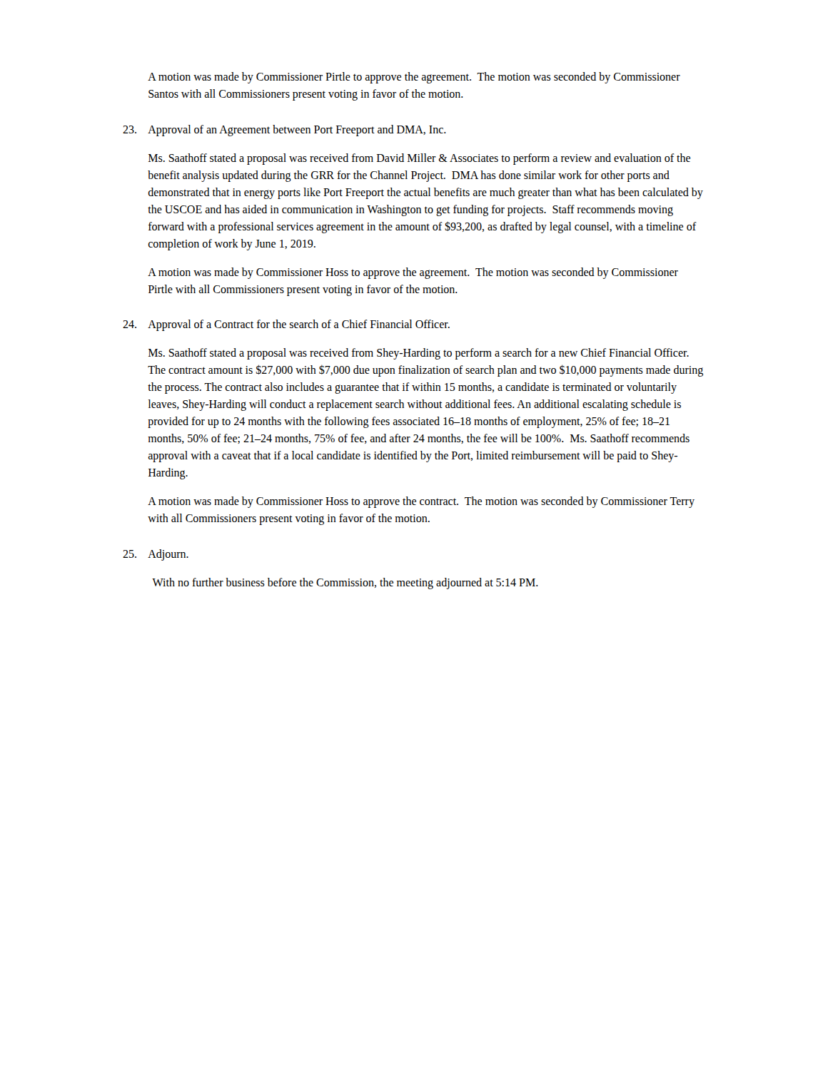A motion was made by Commissioner Pirtle to approve the agreement. The motion was seconded by Commissioner Santos with all Commissioners present voting in favor of the motion.
Approval of an Agreement between Port Freeport and DMA, Inc.
Ms. Saathoff stated a proposal was received from David Miller & Associates to perform a review and evaluation of the benefit analysis updated during the GRR for the Channel Project. DMA has done similar work for other ports and demonstrated that in energy ports like Port Freeport the actual benefits are much greater than what has been calculated by the USCOE and has aided in communication in Washington to get funding for projects. Staff recommends moving forward with a professional services agreement in the amount of $93,200, as drafted by legal counsel, with a timeline of completion of work by June 1, 2019.
A motion was made by Commissioner Hoss to approve the agreement. The motion was seconded by Commissioner Pirtle with all Commissioners present voting in favor of the motion.
Approval of a Contract for the search of a Chief Financial Officer.
Ms. Saathoff stated a proposal was received from Shey-Harding to perform a search for a new Chief Financial Officer. The contract amount is $27,000 with $7,000 due upon finalization of search plan and two $10,000 payments made during the process. The contract also includes a guarantee that if within 15 months, a candidate is terminated or voluntarily leaves, Shey-Harding will conduct a replacement search without additional fees. An additional escalating schedule is provided for up to 24 months with the following fees associated 16–18 months of employment, 25% of fee; 18–21 months, 50% of fee; 21–24 months, 75% of fee, and after 24 months, the fee will be 100%. Ms. Saathoff recommends approval with a caveat that if a local candidate is identified by the Port, limited reimbursement will be paid to Shey-Harding.
A motion was made by Commissioner Hoss to approve the contract. The motion was seconded by Commissioner Terry with all Commissioners present voting in favor of the motion.
Adjourn.
With no further business before the Commission, the meeting adjourned at 5:14 PM.